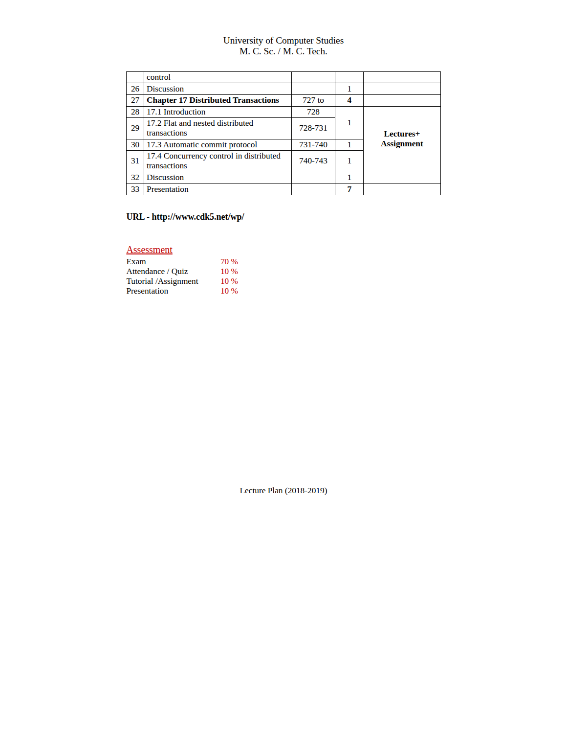University of Computer Studies
M. C. Sc. / M. C. Tech.
| | control | | | |
| 26 | Discussion | | 1 | |
| 27 | Chapter 17 Distributed Transactions | 727 to | 4 | |
| 28 | 17.1 Introduction | 728 | 1 | Lectures+ Assignment |
| 29 | 17.2 Flat and nested distributed transactions | 728-731 |
| 30 | 17.3 Automatic commit protocol | 731-740 | 1 |
| 31 | 17.4 Concurrency control in distributed transactions | 740-743 | 1 |
| 32 | Discussion | | 1 | |
| 33 | Presentation | | 7 | |
URL - http://www.cdk5.net/wp/
Assessment
| Exam | 70 % |
| Attendance / Quiz | 10 % |
| Tutorial /Assignment | 10 % |
| Presentation | 10 % |
Lecture Plan (2018-2019)